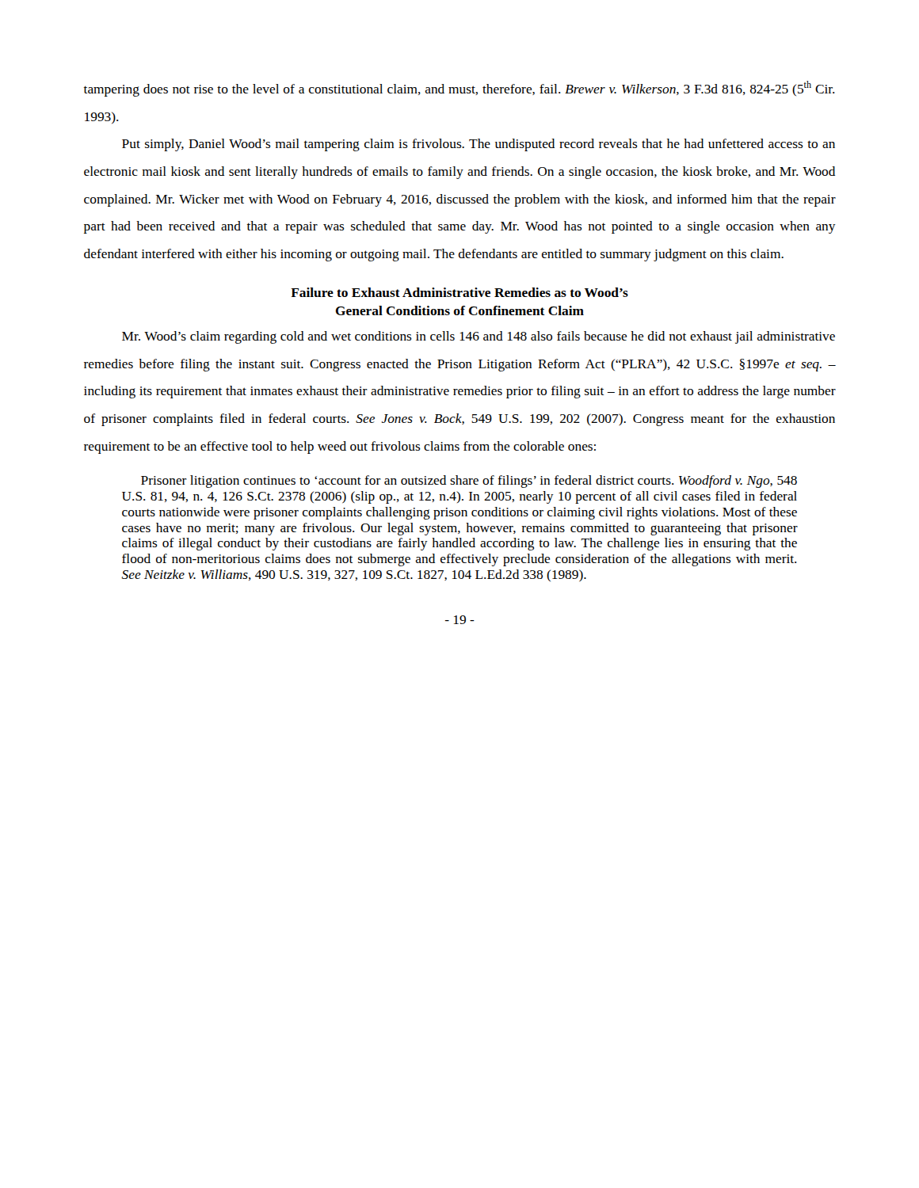tampering does not rise to the level of a constitutional claim, and must, therefore, fail. Brewer v. Wilkerson, 3 F.3d 816, 824-25 (5th Cir. 1993).
Put simply, Daniel Wood’s mail tampering claim is frivolous. The undisputed record reveals that he had unfettered access to an electronic mail kiosk and sent literally hundreds of emails to family and friends. On a single occasion, the kiosk broke, and Mr. Wood complained. Mr. Wicker met with Wood on February 4, 2016, discussed the problem with the kiosk, and informed him that the repair part had been received and that a repair was scheduled that same day. Mr. Wood has not pointed to a single occasion when any defendant interfered with either his incoming or outgoing mail. The defendants are entitled to summary judgment on this claim.
Failure to Exhaust Administrative Remedies as to Wood’s
General Conditions of Confinement Claim
Mr. Wood’s claim regarding cold and wet conditions in cells 146 and 148 also fails because he did not exhaust jail administrative remedies before filing the instant suit. Congress enacted the Prison Litigation Reform Act (“PLRA”), 42 U.S.C. §1997e et seq. – including its requirement that inmates exhaust their administrative remedies prior to filing suit – in an effort to address the large number of prisoner complaints filed in federal courts. See Jones v. Bock, 549 U.S. 199, 202 (2007). Congress meant for the exhaustion requirement to be an effective tool to help weed out frivolous claims from the colorable ones:
Prisoner litigation continues to ‘account for an outsized share of filings’ in federal district courts. Woodford v. Ngo, 548 U.S. 81, 94, n. 4, 126 S.Ct. 2378 (2006) (slip op., at 12, n.4). In 2005, nearly 10 percent of all civil cases filed in federal courts nationwide were prisoner complaints challenging prison conditions or claiming civil rights violations. Most of these cases have no merit; many are frivolous. Our legal system, however, remains committed to guaranteeing that prisoner claims of illegal conduct by their custodians are fairly handled according to law. The challenge lies in ensuring that the flood of non-meritorious claims does not submerge and effectively preclude consideration of the allegations with merit. See Neitzke v. Williams, 490 U.S. 319, 327, 109 S.Ct. 1827, 104 L.Ed.2d 338 (1989).
- 19 -